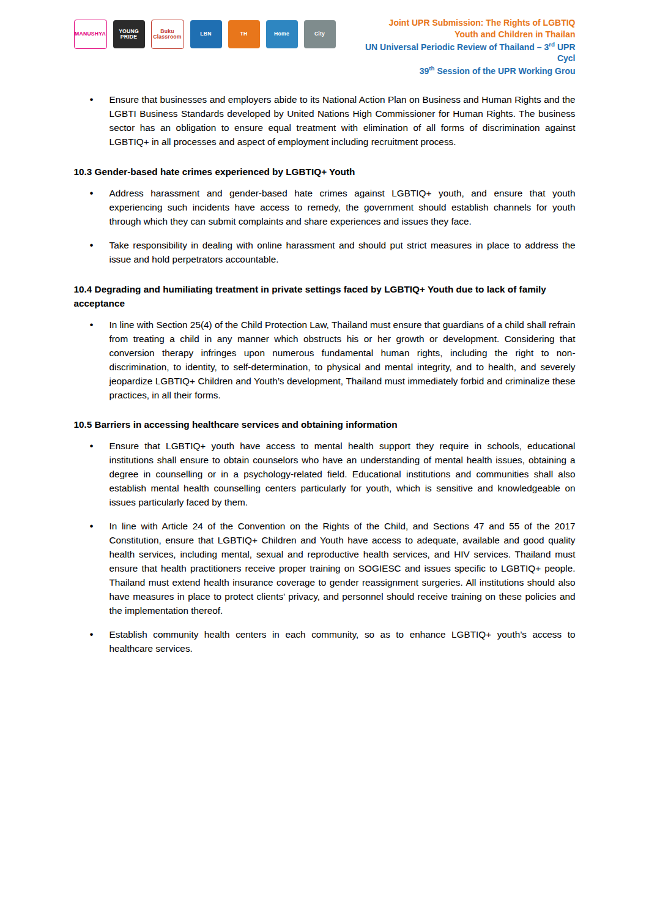MANUSHYA YOUNG PRIDE Buku Classroom LBN TH Home City
Joint UPR Submission: The Rights of LGBTIQ
Youth and Children in Thailan
UN Universal Periodic Review of Thailand – 3rd UPR Cycl
39th Session of the UPR Working Grou
Ensure that businesses and employers abide to its National Action Plan on Business and Human Rights and the LGBTI Business Standards developed by United Nations High Commissioner for Human Rights. The business sector has an obligation to ensure equal treatment with elimination of all forms of discrimination against LGBTIQ+ in all processes and aspect of employment including recruitment process.
10.3 Gender-based hate crimes experienced by LGBTIQ+ Youth
Address harassment and gender-based hate crimes against LGBTIQ+ youth, and ensure that youth experiencing such incidents have access to remedy, the government should establish channels for youth through which they can submit complaints and share experiences and issues they face.
Take responsibility in dealing with online harassment and should put strict measures in place to address the issue and hold perpetrators accountable.
10.4 Degrading and humiliating treatment in private settings faced by LGBTIQ+ Youth due to lack of family acceptance
In line with Section 25(4) of the Child Protection Law, Thailand must ensure that guardians of a child shall refrain from treating a child in any manner which obstructs his or her growth or development. Considering that conversion therapy infringes upon numerous fundamental human rights, including the right to non-discrimination, to identity, to self-determination, to physical and mental integrity, and to health, and severely jeopardize LGBTIQ+ Children and Youth’s development, Thailand must immediately forbid and criminalize these practices, in all their forms.
10.5 Barriers in accessing healthcare services and obtaining information
Ensure that LGBTIQ+ youth have access to mental health support they require in schools, educational institutions shall ensure to obtain counselors who have an understanding of mental health issues, obtaining a degree in counselling or in a psychology-related field. Educational institutions and communities shall also establish mental health counselling centers particularly for youth, which is sensitive and knowledgeable on issues particularly faced by them.
In line with Article 24 of the Convention on the Rights of the Child, and Sections 47 and 55 of the 2017 Constitution, ensure that LGBTIQ+ Children and Youth have access to adequate, available and good quality health services, including mental, sexual and reproductive health services, and HIV services. Thailand must ensure that health practitioners receive proper training on SOGIESC and issues specific to LGBTIQ+ people. Thailand must extend health insurance coverage to gender reassignment surgeries. All institutions should also have measures in place to protect clients’ privacy, and personnel should receive training on these policies and the implementation thereof.
Establish community health centers in each community, so as to enhance LGBTIQ+ youth’s access to healthcare services.